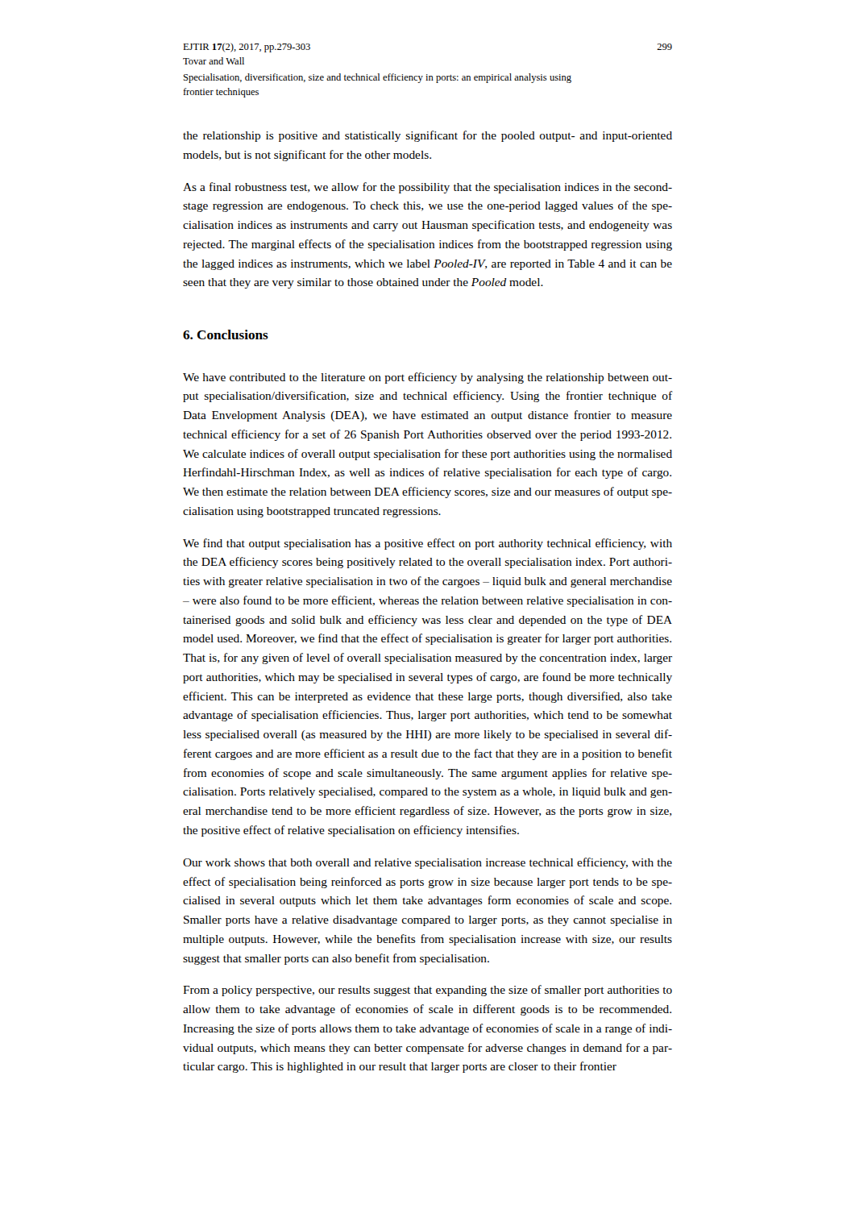EJTIR 17(2), 2017, pp.279-303
299
Tovar and Wall
Specialisation, diversification, size and technical efficiency in ports: an empirical analysis using frontier techniques
the relationship is positive and statistically significant for the pooled output- and input-oriented models, but is not significant for the other models.
As a final robustness test, we allow for the possibility that the specialisation indices in the second-stage regression are endogenous. To check this, we use the one-period lagged values of the specialisation indices as instruments and carry out Hausman specification tests, and endogeneity was rejected. The marginal effects of the specialisation indices from the bootstrapped regression using the lagged indices as instruments, which we label Pooled-IV, are reported in Table 4 and it can be seen that they are very similar to those obtained under the Pooled model.
6. Conclusions
We have contributed to the literature on port efficiency by analysing the relationship between output specialisation/diversification, size and technical efficiency. Using the frontier technique of Data Envelopment Analysis (DEA), we have estimated an output distance frontier to measure technical efficiency for a set of 26 Spanish Port Authorities observed over the period 1993-2012. We calculate indices of overall output specialisation for these port authorities using the normalised Herfindahl-Hirschman Index, as well as indices of relative specialisation for each type of cargo. We then estimate the relation between DEA efficiency scores, size and our measures of output specialisation using bootstrapped truncated regressions.
We find that output specialisation has a positive effect on port authority technical efficiency, with the DEA efficiency scores being positively related to the overall specialisation index. Port authorities with greater relative specialisation in two of the cargoes – liquid bulk and general merchandise – were also found to be more efficient, whereas the relation between relative specialisation in containerised goods and solid bulk and efficiency was less clear and depended on the type of DEA model used. Moreover, we find that the effect of specialisation is greater for larger port authorities. That is, for any given of level of overall specialisation measured by the concentration index, larger port authorities, which may be specialised in several types of cargo, are found be more technically efficient. This can be interpreted as evidence that these large ports, though diversified, also take advantage of specialisation efficiencies. Thus, larger port authorities, which tend to be somewhat less specialised overall (as measured by the HHI) are more likely to be specialised in several different cargoes and are more efficient as a result due to the fact that they are in a position to benefit from economies of scope and scale simultaneously. The same argument applies for relative specialisation. Ports relatively specialised, compared to the system as a whole, in liquid bulk and general merchandise tend to be more efficient regardless of size. However, as the ports grow in size, the positive effect of relative specialisation on efficiency intensifies.
Our work shows that both overall and relative specialisation increase technical efficiency, with the effect of specialisation being reinforced as ports grow in size because larger port tends to be specialised in several outputs which let them take advantages form economies of scale and scope. Smaller ports have a relative disadvantage compared to larger ports, as they cannot specialise in multiple outputs. However, while the benefits from specialisation increase with size, our results suggest that smaller ports can also benefit from specialisation.
From a policy perspective, our results suggest that expanding the size of smaller port authorities to allow them to take advantage of economies of scale in different goods is to be recommended. Increasing the size of ports allows them to take advantage of economies of scale in a range of individual outputs, which means they can better compensate for adverse changes in demand for a particular cargo. This is highlighted in our result that larger ports are closer to their frontier